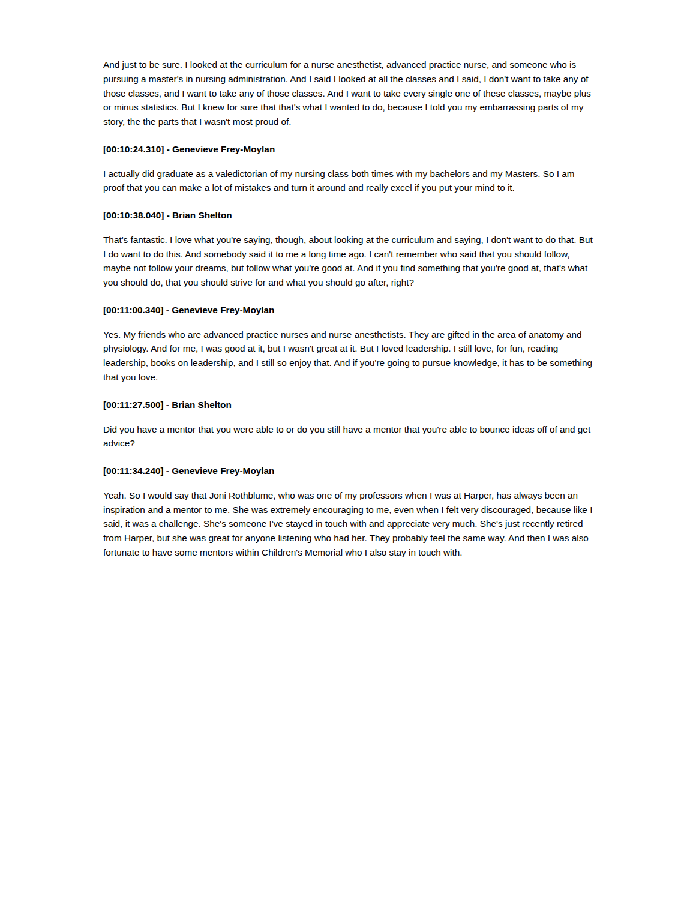And just to be sure. I looked at the curriculum for a nurse anesthetist, advanced practice nurse, and someone who is pursuing a master's in nursing administration. And I said I looked at all the classes and I said, I don't want to take any of those classes, and I want to take any of those classes. And I want to take every single one of these classes, maybe plus or minus statistics. But I knew for sure that that's what I wanted to do, because I told you my embarrassing parts of my story, the the parts that I wasn't most proud of.
[00:10:24.310] - Genevieve Frey-Moylan
I actually did graduate as a valedictorian of my nursing class both times with my bachelors and my Masters. So I am proof that you can make a lot of mistakes and turn it around and really excel if you put your mind to it.
[00:10:38.040] - Brian Shelton
That's fantastic. I love what you're saying, though, about looking at the curriculum and saying, I don't want to do that. But I do want to do this. And somebody said it to me a long time ago. I can't remember who said that you should follow, maybe not follow your dreams, but follow what you're good at. And if you find something that you're good at, that's what you should do, that you should strive for and what you should go after, right?
[00:11:00.340] - Genevieve Frey-Moylan
Yes. My friends who are advanced practice nurses and nurse anesthetists. They are gifted in the area of anatomy and physiology. And for me, I was good at it, but I wasn't great at it. But I loved leadership. I still love, for fun, reading leadership, books on leadership, and I still so enjoy that. And if you're going to pursue knowledge, it has to be something that you love.
[00:11:27.500] - Brian Shelton
Did you have a mentor that you were able to or do you still have a mentor that you're able to bounce ideas off of and get advice?
[00:11:34.240] - Genevieve Frey-Moylan
Yeah. So I would say that Joni Rothblume, who was one of my professors when I was at Harper, has always been an inspiration and a mentor to me. She was extremely encouraging to me, even when I felt very discouraged, because like I said, it was a challenge. She's someone I've stayed in touch with and appreciate very much. She's just recently retired from Harper, but she was great for anyone listening who had her. They probably feel the same way. And then I was also fortunate to have some mentors within Children's Memorial who I also stay in touch with.